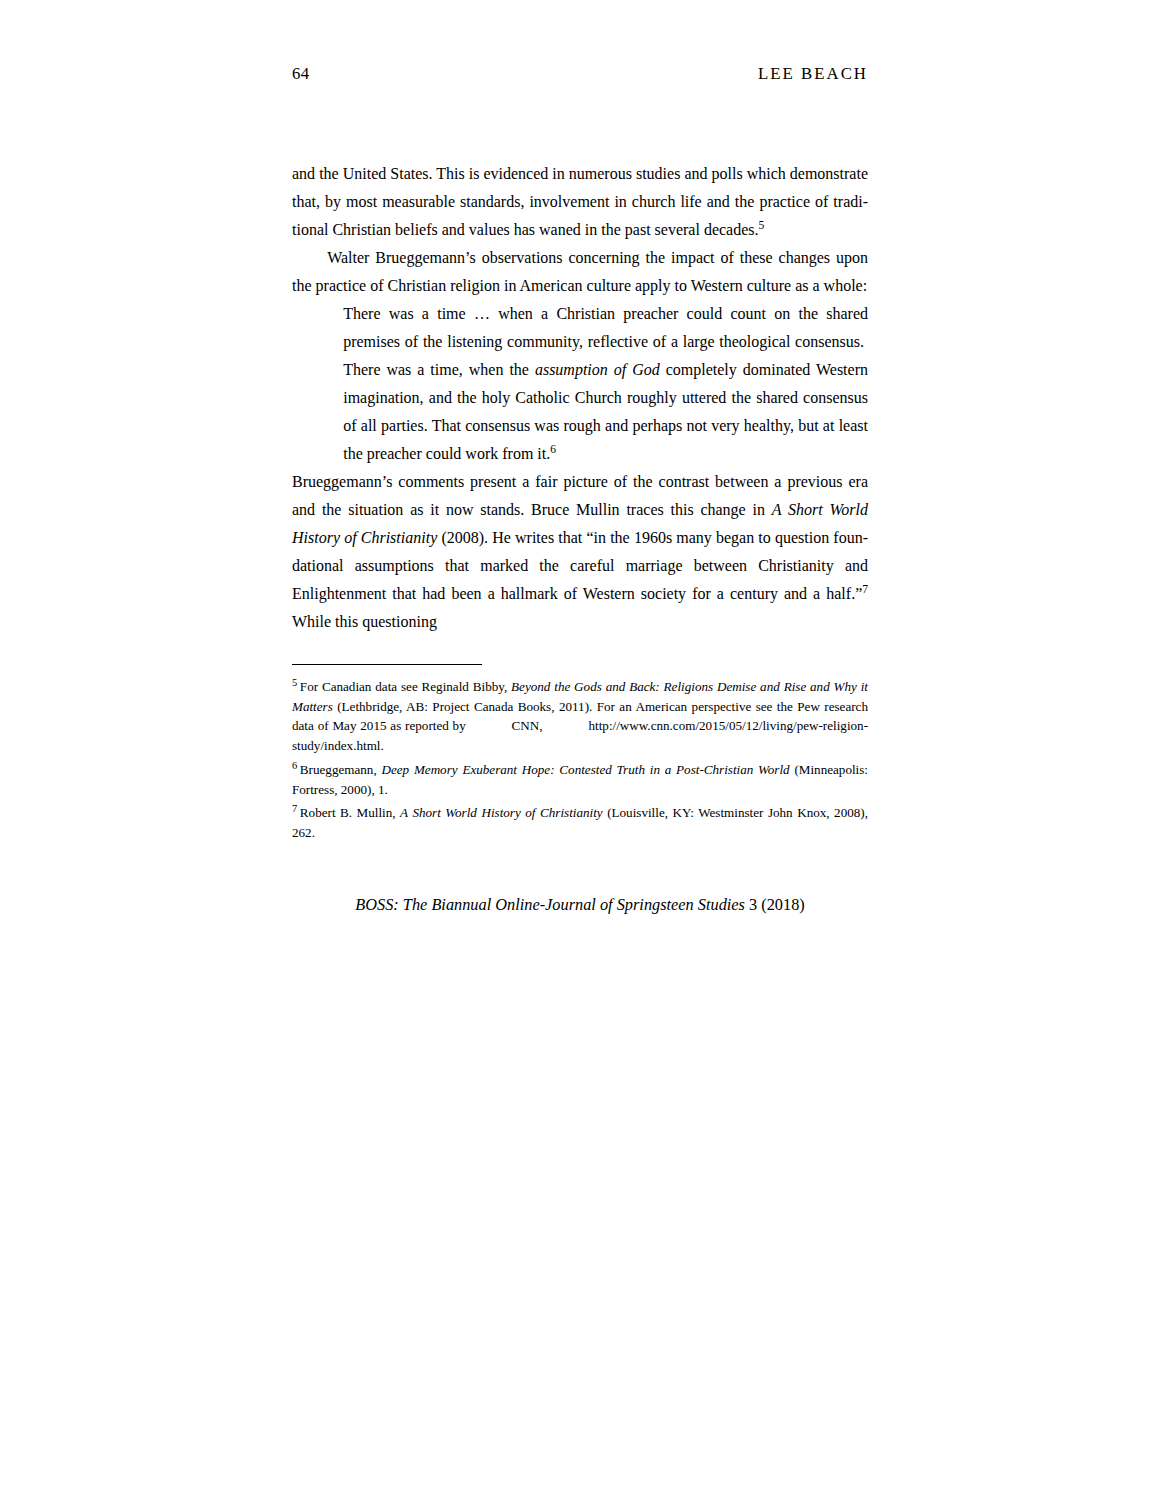64 LEE BEACH
and the United States. This is evidenced in numerous studies and polls which demonstrate that, by most measurable standards, involvement in church life and the practice of traditional Christian beliefs and values has waned in the past several decades.5
Walter Brueggemann’s observations concerning the impact of these changes upon the practice of Christian religion in American culture apply to Western culture as a whole:
There was a time … when a Christian preacher could count on the shared premises of the listening community, reflective of a large theological consensus. There was a time, when the assumption of God completely dominated Western imagination, and the holy Catholic Church roughly uttered the shared consensus of all parties. That consensus was rough and perhaps not very healthy, but at least the preacher could work from it.6
Brueggemann’s comments present a fair picture of the contrast between a previous era and the situation as it now stands. Bruce Mullin traces this change in A Short World History of Christianity (2008). He writes that “in the 1960s many began to question foundational assumptions that marked the careful marriage between Christianity and Enlightenment that had been a hallmark of Western society for a century and a half.”7 While this questioning
5 For Canadian data see Reginald Bibby, Beyond the Gods and Back: Religions Demise and Rise and Why it Matters (Lethbridge, AB: Project Canada Books, 2011). For an American perspective see the Pew research data of May 2015 as reported by CNN, http://www.cnn.com/2015/05/12/living/pew-religion-study/index.html.
6 Brueggemann, Deep Memory Exuberant Hope: Contested Truth in a Post-Christian World (Minneapolis: Fortress, 2000), 1.
7 Robert B. Mullin, A Short World History of Christianity (Louisville, KY: Westminster John Knox, 2008), 262.
BOSS: The Biannual Online-Journal of Springsteen Studies 3 (2018)